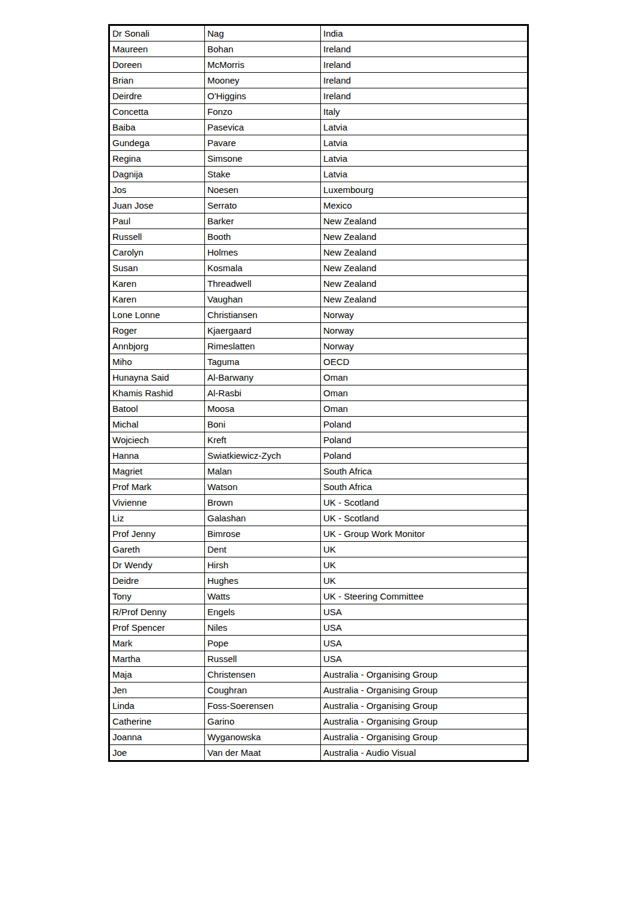| Dr Sonali | Nag | India |
| Maureen | Bohan | Ireland |
| Doreen | McMorris | Ireland |
| Brian | Mooney | Ireland |
| Deirdre | O'Higgins | Ireland |
| Concetta | Fonzo | Italy |
| Baiba | Pasevica | Latvia |
| Gundega | Pavare | Latvia |
| Regina | Simsone | Latvia |
| Dagnija | Stake | Latvia |
| Jos | Noesen | Luxembourg |
| Juan Jose | Serrato | Mexico |
| Paul | Barker | New Zealand |
| Russell | Booth | New Zealand |
| Carolyn | Holmes | New Zealand |
| Susan | Kosmala | New Zealand |
| Karen | Threadwell | New Zealand |
| Karen | Vaughan | New Zealand |
| Lone Lonne | Christiansen | Norway |
| Roger | Kjaergaard | Norway |
| Annbjorg | Rimeslatten | Norway |
| Miho | Taguma | OECD |
| Hunayna Said | Al-Barwany | Oman |
| Khamis Rashid | Al-Rasbi | Oman |
| Batool | Moosa | Oman |
| Michal | Boni | Poland |
| Wojciech | Kreft | Poland |
| Hanna | Swiatkiewicz-Zych | Poland |
| Magriet | Malan | South Africa |
| Prof Mark | Watson | South Africa |
| Vivienne | Brown | UK - Scotland |
| Liz | Galashan | UK - Scotland |
| Prof Jenny | Bimrose | UK - Group Work Monitor |
| Gareth | Dent | UK |
| Dr Wendy | Hirsh | UK |
| Deidre | Hughes | UK |
| Tony | Watts | UK - Steering Committee |
| R/Prof Denny | Engels | USA |
| Prof Spencer | Niles | USA |
| Mark | Pope | USA |
| Martha | Russell | USA |
| Maja | Christensen | Australia - Organising Group |
| Jen | Coughran | Australia - Organising Group |
| Linda | Foss-Soerensen | Australia - Organising Group |
| Catherine | Garino | Australia - Organising Group |
| Joanna | Wyganowska | Australia - Organising Group |
| Joe | Van der Maat | Australia - Audio Visual |